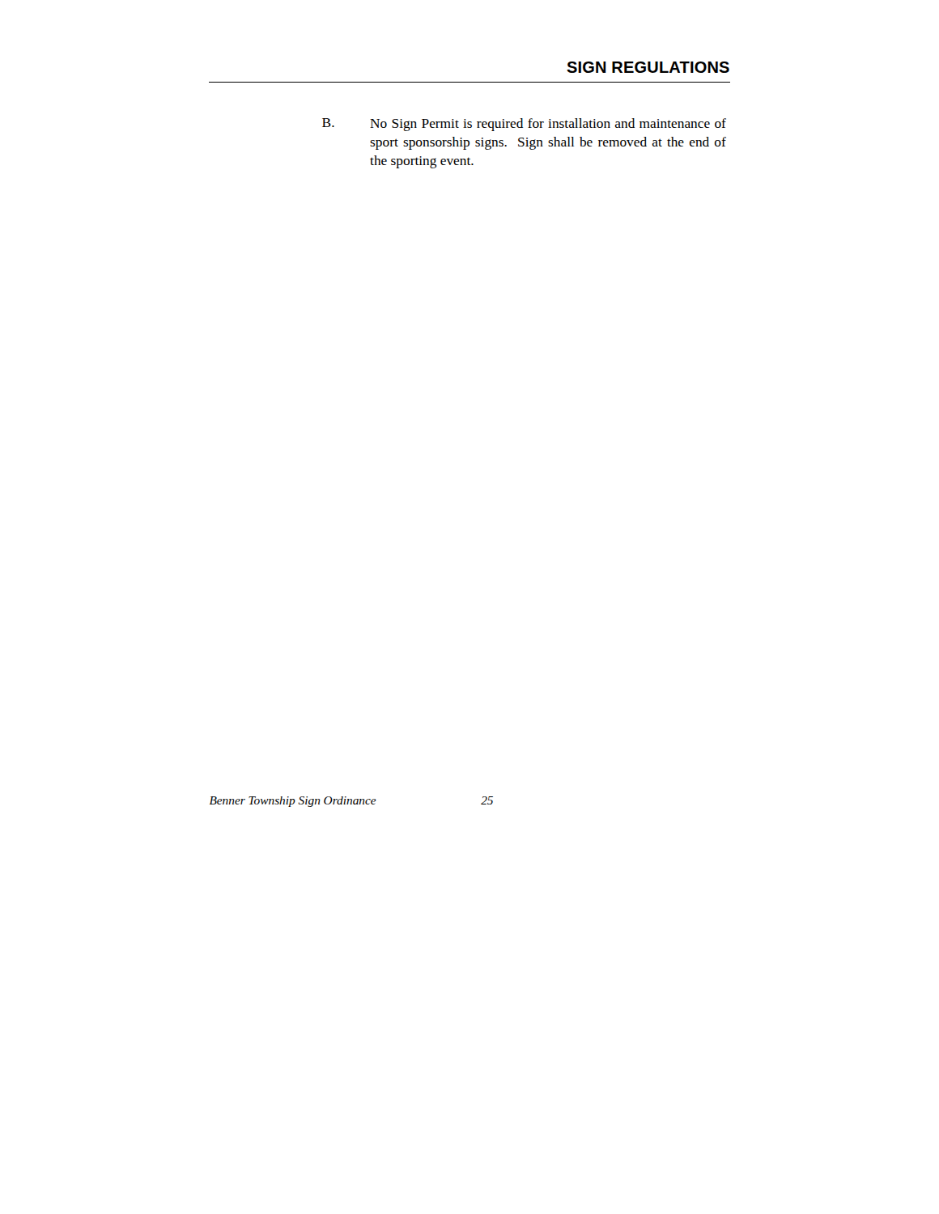SIGN REGULATIONS
B.
No Sign Permit is required for installation and maintenance of sport sponsorship signs. Sign shall be removed at the end of the sporting event.
Benner Township Sign Ordinance 25